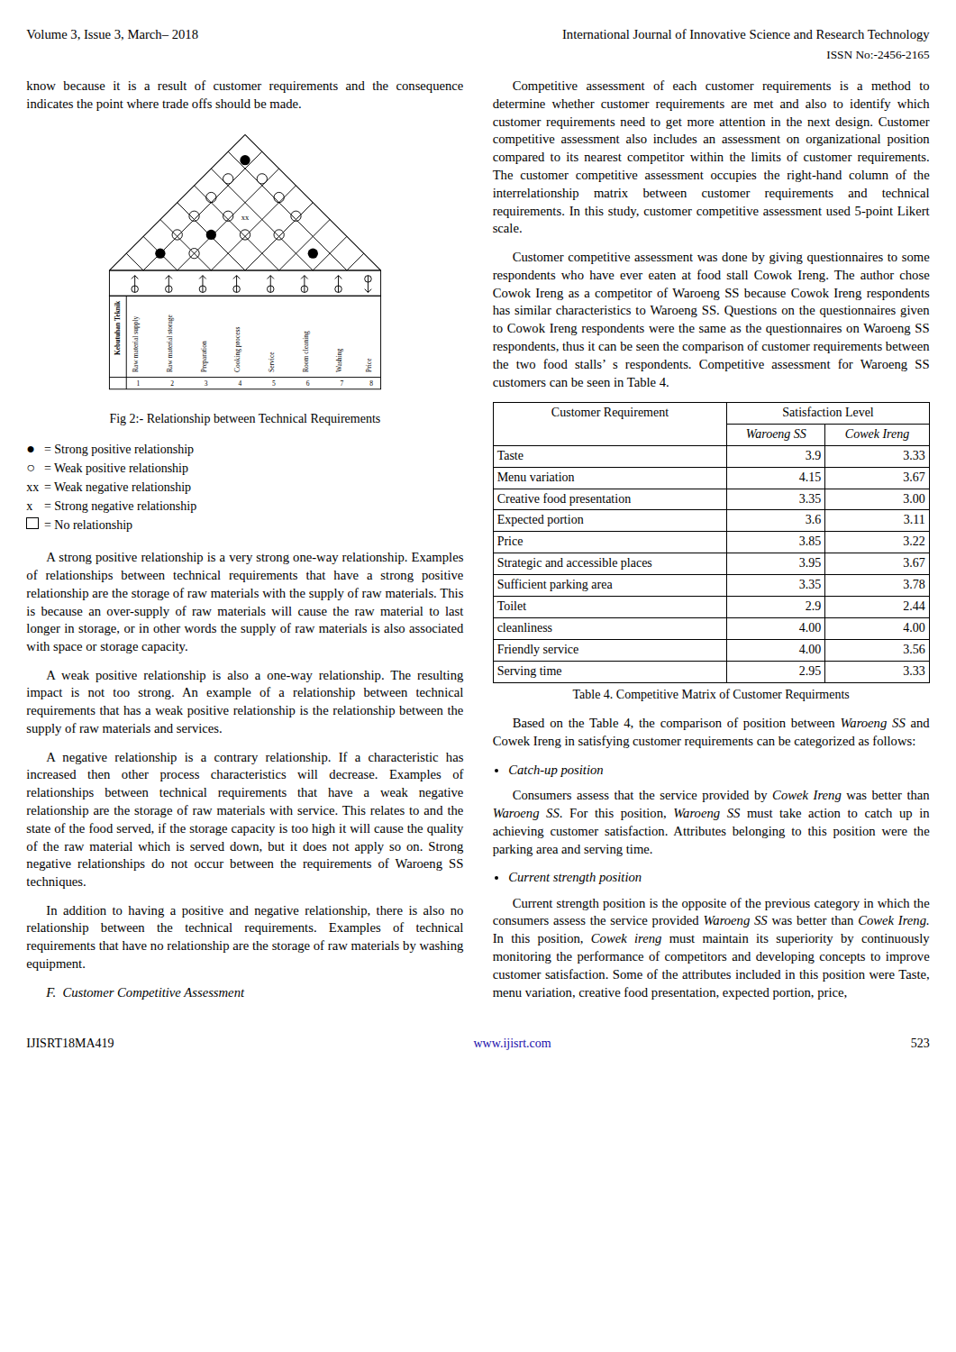Volume 3, Issue 3, March– 2018
International Journal of Innovative Science and Research Technology
ISSN No:-2456-2165
know because it is a result of customer requirements and the consequence indicates the point where trade offs should be made.
xx Raw material supply Raw material storage Preparation Cooking process Service Room cleaning Washing Price Kebutuhan Teknik 1 2 3 4 5 6 7 8
Fig 2:- Relationship between Technical Requirements
| ● | = Strong positive relationship |
| ○ | = Weak positive relationship |
| xx | = Weak negative relationship |
| x | = Strong negative relationship |
| | = No relationship |
A strong positive relationship is a very strong one-way relationship. Examples of relationships between technical requirements that have a strong positive relationship are the storage of raw materials with the supply of raw materials. This is because an over-supply of raw materials will cause the raw material to last longer in storage, or in other words the supply of raw materials is also associated with space or storage capacity.
A weak positive relationship is also a one-way relationship. The resulting impact is not too strong. An example of a relationship between technical requirements that has a weak positive relationship is the relationship between the supply of raw materials and services.
A negative relationship is a contrary relationship. If a characteristic has increased then other process characteristics will decrease. Examples of relationships between technical requirements that have a weak negative relationship are the storage of raw materials with service. This relates to and the state of the food served, if the storage capacity is too high it will cause the quality of the raw material which is served down, but it does not apply so on. Strong negative relationships do not occur between the requirements of Waroeng SS techniques.
In addition to having a positive and negative relationship, there is also no relationship between the technical requirements. Examples of technical requirements that have no relationship are the storage of raw materials by washing equipment.
F. Customer Competitive Assessment
Competitive assessment of each customer requirements is a method to determine whether customer requirements are met and also to identify which customer requirements need to get more attention in the next design. Customer competitive assessment also includes an assessment on organizational position compared to its nearest competitor within the limits of customer requirements. The customer competitive assessment occupies the right-hand column of the interrelationship matrix between customer requirements and technical requirements. In this study, customer competitive assessment used 5-point Likert scale.
Customer competitive assessment was done by giving questionnaires to some respondents who have ever eaten at food stall Cowok Ireng. The author chose Cowok Ireng as a competitor of Waroeng SS because Cowok Ireng respondents has similar characteristics to Waroeng SS. Questions on the questionnaires given to Cowok Ireng respondents were the same as the questionnaires on Waroeng SS respondents, thus it can be seen the comparison of customer requirements between the two food stalls’ s respondents. Competitive assessment for Waroeng SS customers can be seen in Table 4.
| Customer Requirement | Satisfaction Level |
| --- | --- |
| Waroeng SS | Cowek Ireng |
| Taste | 3.9 | 3.33 |
| Menu variation | 4.15 | 3.67 |
| Creative food presentation | 3.35 | 3.00 |
| Expected portion | 3.6 | 3.11 |
| Price | 3.85 | 3.22 |
| Strategic and accessible places | 3.95 | 3.67 |
| Sufficient parking area | 3.35 | 3.78 |
| Toilet | 2.9 | 2.44 |
| cleanliness | 4.00 | 4.00 |
| Friendly service | 4.00 | 3.56 |
| Serving time | 2.95 | 3.33 |
Table 4. Competitive Matrix of Customer Requirments
Based on the Table 4, the comparison of position between Waroeng SS and Cowek Ireng in satisfying customer requirements can be categorized as follows:
Catch-up position
Consumers assess that the service provided by Cowek Ireng was better than Waroeng SS. For this position, Waroeng SS must take action to catch up in achieving customer satisfaction. Attributes belonging to this position were the parking area and serving time.
Current strength position
Current strength position is the opposite of the previous category in which the consumers assess the service provided Waroeng SS was better than Cowek Ireng. In this position, Cowek ireng must maintain its superiority by continuously monitoring the performance of competitors and developing concepts to improve customer satisfaction. Some of the attributes included in this position were Taste, menu variation, creative food presentation, expected portion, price,
IJISRT18MA419
www.ijisrt.com
523